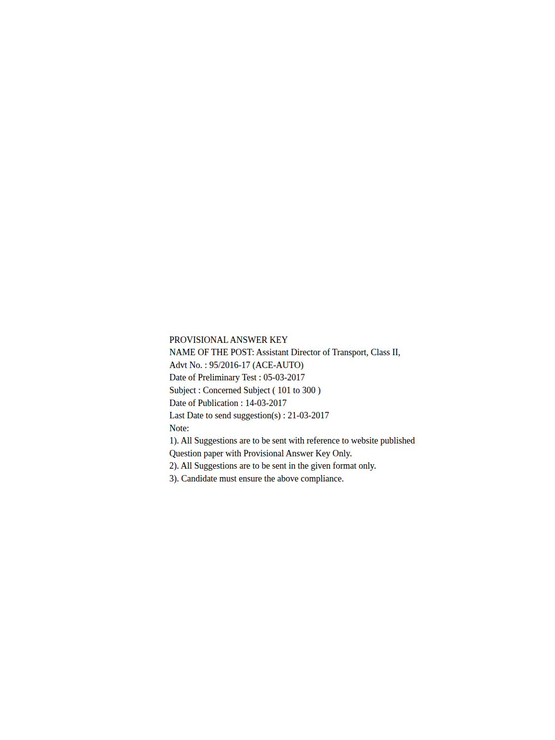PROVISIONAL ANSWER KEY
NAME OF THE POST: Assistant Director of Transport, Class II,
Advt No. : 95/2016-17 (ACE-AUTO)
Date of Preliminary Test : 05-03-2017
Subject : Concerned Subject ( 101 to 300 )
Date of Publication : 14-03-2017
Last Date to send suggestion(s) : 21-03-2017
Note:
1). All Suggestions are to be sent with reference to website published
Question paper with Provisional Answer Key Only.
2). All Suggestions are to be sent in the given format only.
3). Candidate must ensure the above compliance.